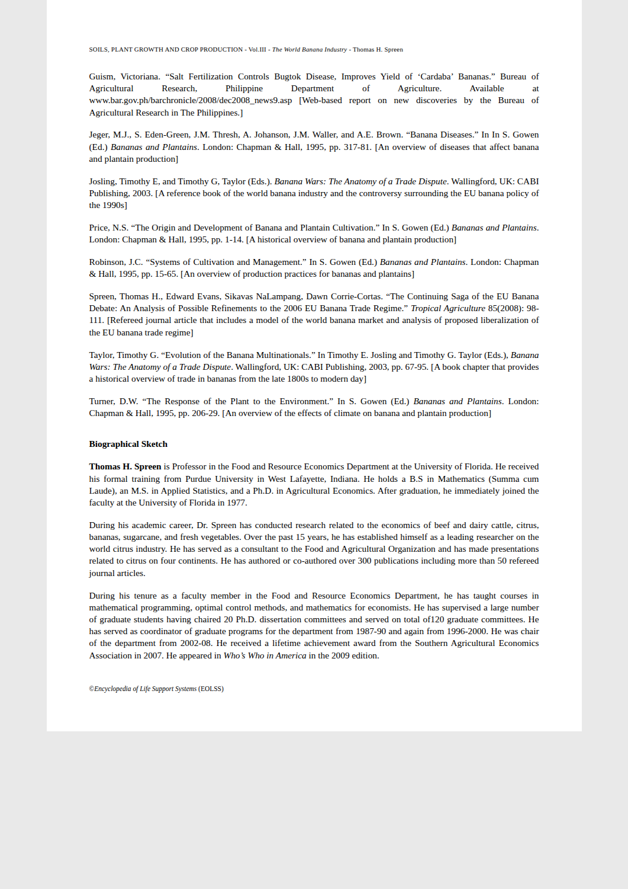SOILS, PLANT GROWTH AND CROP PRODUCTION - Vol.III - The World Banana Industry - Thomas H. Spreen
Guism, Victoriana. “Salt Fertilization Controls Bugtok Disease, Improves Yield of ‘Cardaba’ Bananas.” Bureau of Agricultural Research, Philippine Department of Agriculture. Available at www.bar.gov.ph/barchronicle/2008/dec2008_news9.asp [Web-based report on new discoveries by the Bureau of Agricultural Research in The Philippines.]
Jeger, M.J., S. Eden-Green, J.M. Thresh, A. Johanson, J.M. Waller, and A.E. Brown. “Banana Diseases.” In In S. Gowen (Ed.) Bananas and Plantains. London: Chapman & Hall, 1995, pp. 317-81. [An overview of diseases that affect banana and plantain production]
Josling, Timothy E, and Timothy G, Taylor (Eds.). Banana Wars: The Anatomy of a Trade Dispute. Wallingford, UK: CABI Publishing, 2003. [A reference book of the world banana industry and the controversy surrounding the EU banana policy of the 1990s]
Price, N.S. “The Origin and Development of Banana and Plantain Cultivation.” In S. Gowen (Ed.) Bananas and Plantains. London: Chapman & Hall, 1995, pp. 1-14. [A historical overview of banana and plantain production]
Robinson, J.C. “Systems of Cultivation and Management.” In S. Gowen (Ed.) Bananas and Plantains. London: Chapman & Hall, 1995, pp. 15-65. [An overview of production practices for bananas and plantains]
Spreen, Thomas H., Edward Evans, Sikavas NaLampang, Dawn Corrie-Cortas. “The Continuing Saga of the EU Banana Debate: An Analysis of Possible Refinements to the 2006 EU Banana Trade Regime.” Tropical Agriculture 85(2008): 98-111. [Refereed journal article that includes a model of the world banana market and analysis of proposed liberalization of the EU banana trade regime]
Taylor, Timothy G. “Evolution of the Banana Multinationals.” In Timothy E. Josling and Timothy G. Taylor (Eds.), Banana Wars: The Anatomy of a Trade Dispute. Wallingford, UK: CABI Publishing, 2003, pp. 67-95. [A book chapter that provides a historical overview of trade in bananas from the late 1800s to modern day]
Turner, D.W. “The Response of the Plant to the Environment.” In S. Gowen (Ed.) Bananas and Plantains. London: Chapman & Hall, 1995, pp. 206-29. [An overview of the effects of climate on banana and plantain production]
Biographical Sketch
Thomas H. Spreen is Professor in the Food and Resource Economics Department at the University of Florida. He received his formal training from Purdue University in West Lafayette, Indiana. He holds a B.S in Mathematics (Summa cum Laude), an M.S. in Applied Statistics, and a Ph.D. in Agricultural Economics. After graduation, he immediately joined the faculty at the University of Florida in 1977.
During his academic career, Dr. Spreen has conducted research related to the economics of beef and dairy cattle, citrus, bananas, sugarcane, and fresh vegetables. Over the past 15 years, he has established himself as a leading researcher on the world citrus industry. He has served as a consultant to the Food and Agricultural Organization and has made presentations related to citrus on four continents. He has authored or co-authored over 300 publications including more than 50 refereed journal articles.
During his tenure as a faculty member in the Food and Resource Economics Department, he has taught courses in mathematical programming, optimal control methods, and mathematics for economists. He has supervised a large number of graduate students having chaired 20 Ph.D. dissertation committees and served on total of120 graduate committees. He has served as coordinator of graduate programs for the department from 1987-90 and again from 1996-2000. He was chair of the department from 2002-08. He received a lifetime achievement award from the Southern Agricultural Economics Association in 2007. He appeared in Who’s Who in America in the 2009 edition.
©Encyclopedia of Life Support Systems (EOLSS)